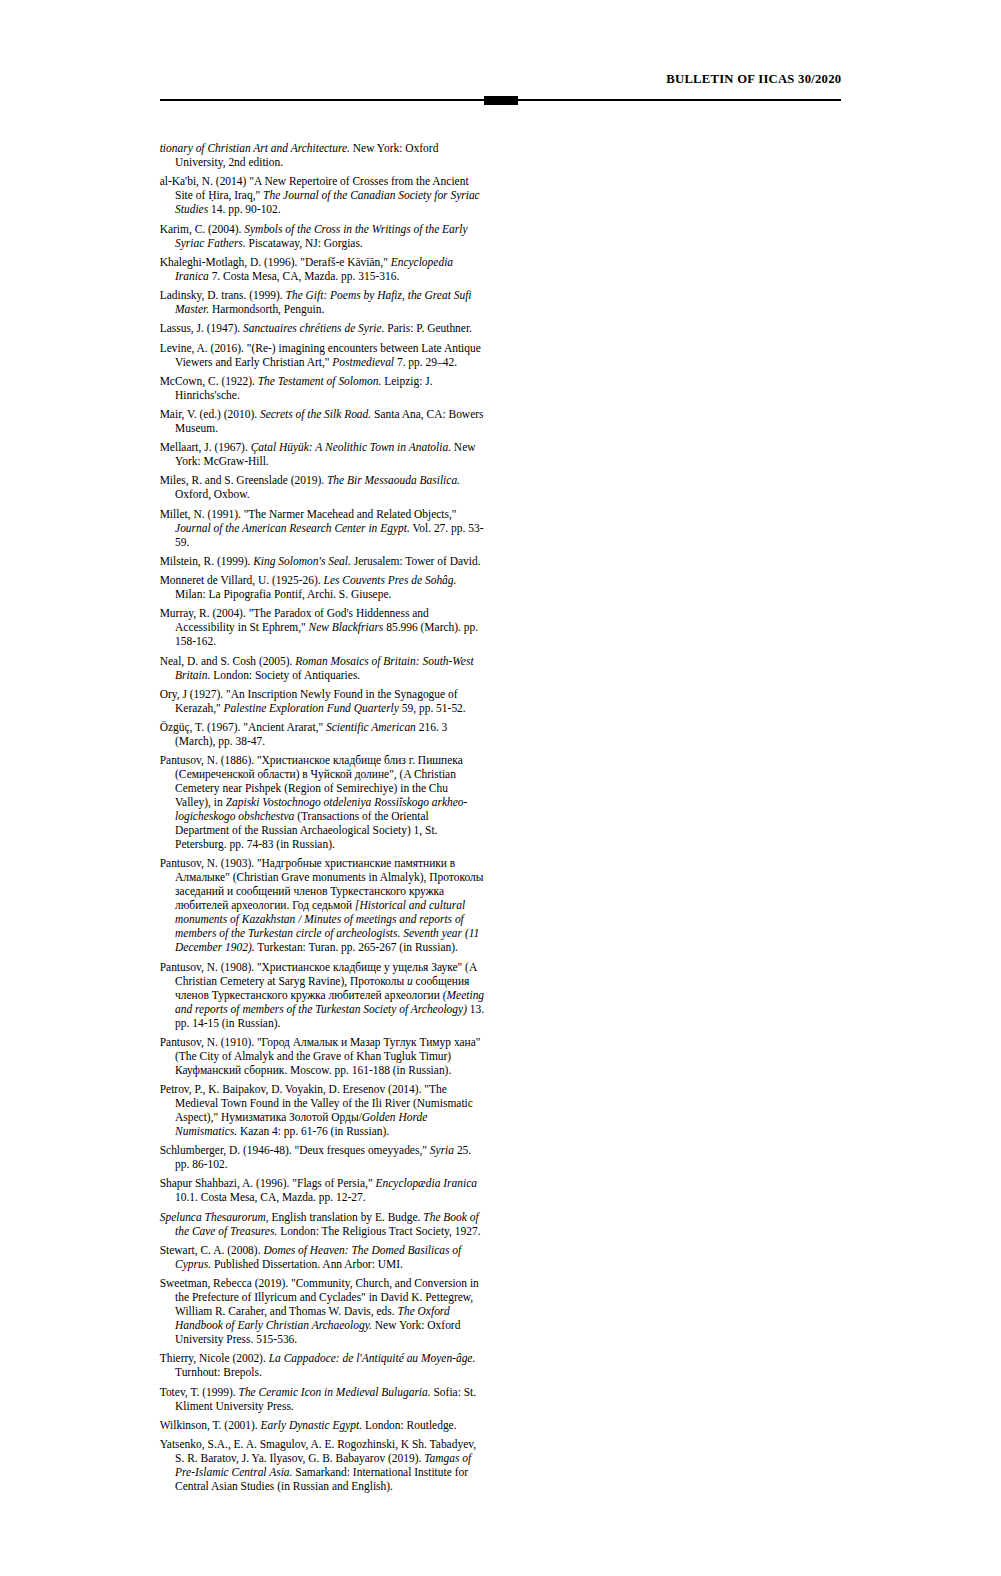BULLETIN OF IICAS 30/2020
tionary of Christian Art and Architecture. New York: Oxford University, 2nd edition.
al-Ka'bi, N. (2014) "A New Repertoire of Crosses from the Ancient Site of Ḥira, Iraq," The Journal of the Canadian Society for Syriac Studies 14. pp. 90-102.
Karim, C. (2004). Symbols of the Cross in the Writings of the Early Syriac Fathers. Piscataway, NJ: Gorgias.
Khaleghi-Motlagh, D. (1996). "Derafš-e Kāvīān," Encyclopedia Iranica 7. Costa Mesa, CA, Mazda. pp. 315-316.
Ladinsky, D. trans. (1999). The Gift: Poems by Hafiz, the Great Sufi Master. Harmondsorth, Penguin.
Lassus, J. (1947). Sanctuaires chrétiens de Syrie. Paris: P. Geuthner.
Levine, A. (2016). "(Re-) imagining encounters between Late Antique Viewers and Early Christian Art," Postmedieval 7. pp. 29–42.
McCown, C. (1922). The Testament of Solomon. Leipzig: J. Hinrichs'sche.
Mair, V. (ed.) (2010). Secrets of the Silk Road. Santa Ana, CA: Bowers Museum.
Mellaart, J. (1967). Çatal Hüyük: A Neolithic Town in Anatolia. New York: McGraw-Hill.
Miles, R. and S. Greenslade (2019). The Bir Messaouda Basilica. Oxford, Oxbow.
Millet, N. (1991). "The Narmer Macehead and Related Objects," Journal of the American Research Center in Egypt. Vol. 27. pp. 53-59.
Milstein, R. (1999). King Solomon's Seal. Jerusalem: Tower of David.
Monneret de Villard, U. (1925-26). Les Couvents Pres de Sohâg. Milan: La Pipografia Pontif, Archi. S. Giusepe.
Murray, R. (2004). "The Paradox of God's Hiddenness and Accessibility in St Ephrem," New Blackfriars 85.996 (March). pp. 158-162.
Neal, D. and S. Cosh (2005). Roman Mosaics of Britain: South-West Britain. London: Society of Antiquaries.
Ory, J (1927). "An Inscription Newly Found in the Synagogue of Kerazah," Palestine Exploration Fund Quarterly 59, pp. 51-52.
Özgüç, T. (1967). "Ancient Ararat," Scientific American 216. 3 (March), pp. 38-47.
Pantusov, N. (1886). "Христианское кладбище близ г. Пишпека (Семиреченской области) в Чуйской долине", (A Christian Cemetery near Pishpek (Region of Semirechiye) in the Chu Valley), in Zapiski Vostochnogo otdeleniya Rossiĭskogo arkheologicheskogo obshchestva (Transactions of the Oriental Department of the Russian Archaeological Society) 1, St. Petersburg. pp. 74-83 (in Russian).
Pantusov, N. (1903). "Надгробные христианские памятники в Алмалыке" (Christian Grave monuments in Almalyk), Протоколы заседаний и сообщений членов Туркестанского кружка любителей археологии. Год седьмой [Historical and cultural monuments of Kazakhstan / Minutes of meetings and reports of members of the Turkestan circle of archeologists. Seventh year (11 December 1902). Turkestan: Turan. pp. 265-267 (in Russian).
Pantusov, N. (1908). "Христианское кладбище у ущелья Зауке" (A Christian Cemetery at Saryg Ravine), Протоколы и сообщения членов Туркестанского кружка любителей археологии (Meeting and reports of members of the Turkestan Society of Archeology) 13. pp. 14-15 (in Russian).
Pantusov, N. (1910). "Город Алмалык и Мазар Туглук Тимур хана" (The City of Almalyk and the Grave of Khan Tugluk Timur) Кауфманский сборник. Moscow. pp. 161-188 (in Russian).
Petrov, P., K. Baipakov, D. Voyakin, D. Eresenov (2014). "The Medieval Town Found in the Valley of the Ili River (Numismatic Aspect)," Нумизматика Золотой Орды/Golden Horde Numismatics. Kazan 4: pp. 61-76 (in Russian).
Schlumberger, D. (1946-48). "Deux fresques omeyyades," Syria 25. pp. 86-102.
Shapur Shahbazi, A. (1996). "Flags of Persia," Encyclopædia Iranica 10.1. Costa Mesa, CA, Mazda. pp. 12-27.
Spelunca Thesaurorum, English translation by E. Budge. The Book of the Cave of Treasures. London: The Religious Tract Society, 1927.
Stewart, C. A. (2008). Domes of Heaven: The Domed Basilicas of Cyprus. Published Dissertation. Ann Arbor: UMI.
Sweetman, Rebecca (2019). "Community, Church, and Conversion in the Prefecture of Illyricum and Cyclades" in David K. Pettegrew, William R. Caraher, and Thomas W. Davis, eds. The Oxford Handbook of Early Christian Archaeology. New York: Oxford University Press. 515-536.
Thierry, Nicole (2002). La Cappadoce: de l'Antiquité au Moyen-âge. Turnhout: Brepols.
Totev, T. (1999). The Ceramic Icon in Medieval Bulugaria. Sofia: St. Kliment University Press.
Wilkinson, T. (2001). Early Dynastic Egypt. London: Routledge.
Yatsenko, S.A., E. A. Smagulov, A. E. Rogozhinski, K Sh. Tabadyev, S. R. Baratov, J. Ya. Ilyasov, G. B. Babayarov (2019). Tamgas of Pre-Islamic Central Asia. Samarkand: International Institute for Central Asian Studies (in Russian and English).